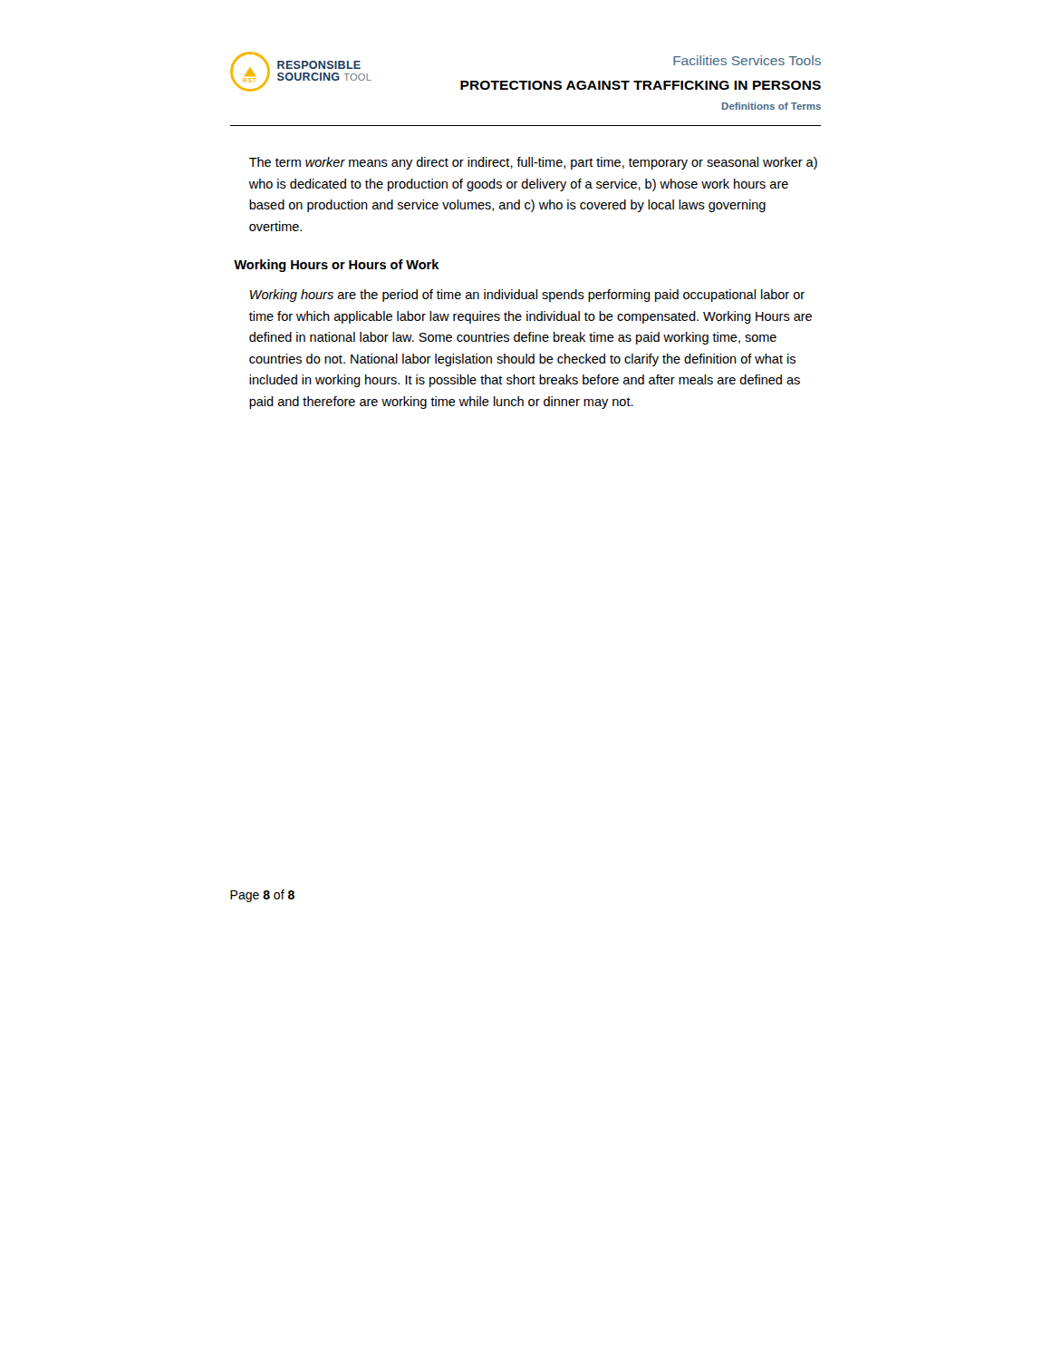RESPONSIBLE
SOURCING TOOL
Facilities Services Tools
PROTECTIONS AGAINST TRAFFICKING IN PERSONS
Definitions of Terms
The term worker means any direct or indirect, full-time, part time, temporary or seasonal worker a) who is dedicated to the production of goods or delivery of a service, b) whose work hours are based on production and service volumes, and c) who is covered by local laws governing overtime.
Working Hours or Hours of Work
Working hours are the period of time an individual spends performing paid occupational labor or time for which applicable labor law requires the individual to be compensated. Working Hours are defined in national labor law. Some countries define break time as paid working time, some countries do not. National labor legislation should be checked to clarify the definition of what is included in working hours. It is possible that short breaks before and after meals are defined as paid and therefore are working time while lunch or dinner may not.
Page 8 of 8